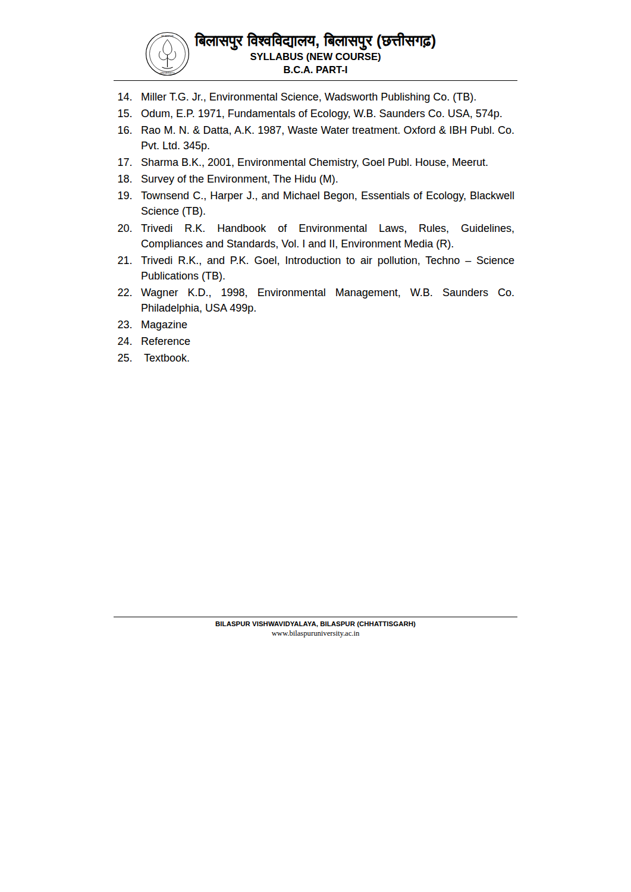BILASPUR UNIVERSITY
बिलासपुर विश्वविद्यालय, बिलासपुर (छत्तीसगढ़)
SYLLABUS (NEW COURSE)
B.C.A. PART-I
14. Miller T.G. Jr., Environmental Science, Wadsworth Publishing Co. (TB).
15. Odum, E.P. 1971, Fundamentals of Ecology, W.B. Saunders Co. USA, 574p.
16. Rao M. N. & Datta, A.K. 1987, Waste Water treatment. Oxford & IBH Publ. Co. Pvt. Ltd. 345p.
17. Sharma B.K., 2001, Environmental Chemistry, Goel Publ. House, Meerut.
18. Survey of the Environment, The Hidu (M).
19. Townsend C., Harper J., and Michael Begon, Essentials of Ecology, Blackwell Science (TB).
20. Trivedi R.K. Handbook of Environmental Laws, Rules, Guidelines, Compliances and Standards, Vol. I and II, Environment Media (R).
21. Trivedi R.K., and P.K. Goel, Introduction to air pollution, Techno – Science Publications (TB).
22. Wagner K.D., 1998, Environmental Management, W.B. Saunders Co. Philadelphia, USA 499p.
23. Magazine
24. Reference
25. Textbook.
BILASPUR VISHWAVIDYALAYA, BILASPUR (CHHATTISGARH)
www.bilaspuruniversity.ac.in